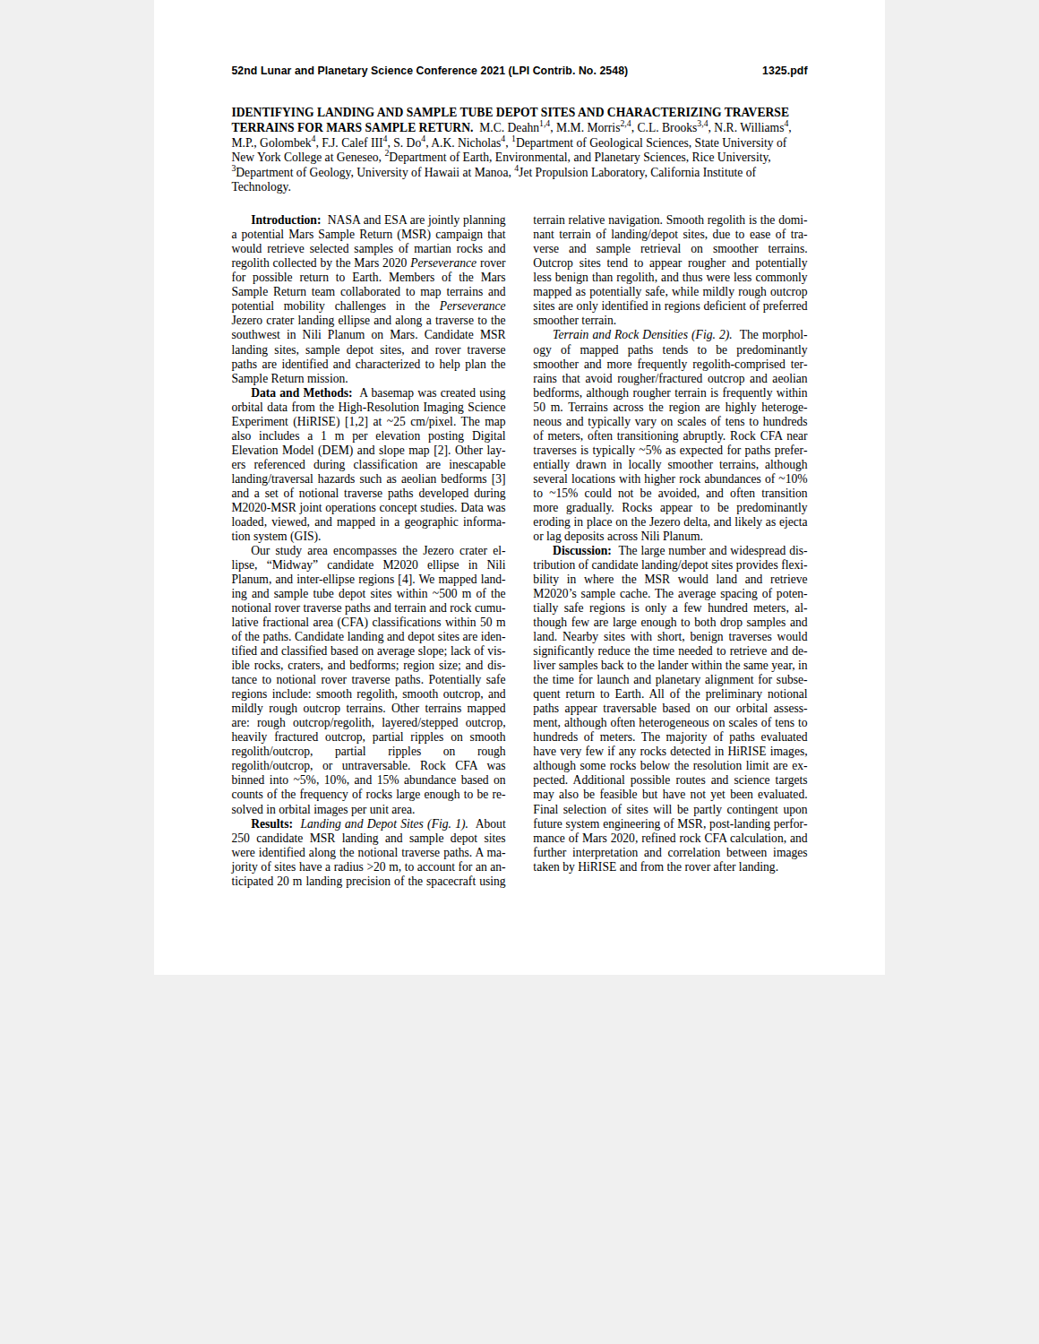52nd Lunar and Planetary Science Conference 2021 (LPI Contrib. No. 2548) 1325.pdf
IDENTIFYING LANDING AND SAMPLE TUBE DEPOT SITES AND CHARACTERIZING TRAVERSE TERRAINS FOR MARS SAMPLE RETURN. M.C. Deahn1,4, M.M. Morris2,4, C.L. Brooks3,4, N.R. Williams4, M.P., Golombek4, F.J. Calef III4, S. Do4, A.K. Nicholas4, 1Department of Geological Sciences, State University of New York College at Geneseo, 2Department of Earth, Environmental, and Planetary Sciences, Rice University, 3Department of Geology, University of Hawaii at Manoa, 4Jet Propulsion Laboratory, California Institute of Technology.
Introduction: NASA and ESA are jointly planning a potential Mars Sample Return (MSR) campaign that would retrieve selected samples of martian rocks and regolith collected by the Mars 2020 Perseverance rover for possible return to Earth. Members of the Mars Sample Return team collaborated to map terrains and potential mobility challenges in the Perseverance Jezero crater landing ellipse and along a traverse to the southwest in Nili Planum on Mars. Candidate MSR landing sites, sample depot sites, and rover traverse paths are identified and characterized to help plan the Sample Return mission.
Data and Methods: A basemap was created using orbital data from the High-Resolution Imaging Science Experiment (HiRISE) [1,2] at ~25 cm/pixel. The map also includes a 1 m per elevation posting Digital Elevation Model (DEM) and slope map [2]. Other layers referenced during classification are inescapable landing/traversal hazards such as aeolian bedforms [3] and a set of notional traverse paths developed during M2020-MSR joint operations concept studies. Data was loaded, viewed, and mapped in a geographic information system (GIS).
Our study area encompasses the Jezero crater ellipse, “Midway” candidate M2020 ellipse in Nili Planum, and inter-ellipse regions [4]. We mapped landing and sample tube depot sites within ~500 m of the notional rover traverse paths and terrain and rock cumulative fractional area (CFA) classifications within 50 m of the paths. Candidate landing and depot sites are identified and classified based on average slope; lack of visible rocks, craters, and bedforms; region size; and distance to notional rover traverse paths. Potentially safe regions include: smooth regolith, smooth outcrop, and mildly rough outcrop terrains. Other terrains mapped are: rough outcrop/regolith, layered/stepped outcrop, heavily fractured outcrop, partial ripples on smooth regolith/outcrop, partial ripples on rough regolith/outcrop, or untraversable. Rock CFA was binned into ~5%, 10%, and 15% abundance based on counts of the frequency of rocks large enough to be resolved in orbital images per unit area.
Results: Landing and Depot Sites (Fig. 1). About 250 candidate MSR landing and sample depot sites were identified along the notional traverse paths. A majority of sites have a radius >20 m, to account for an anticipated 20 m landing precision of the spacecraft using terrain relative navigation. Smooth regolith is the dominant terrain of landing/depot sites, due to ease of traverse and sample retrieval on smoother terrains. Outcrop sites tend to appear rougher and potentially less benign than regolith, and thus were less commonly mapped as potentially safe, while mildly rough outcrop sites are only identified in regions deficient of preferred smoother terrain.
Terrain and Rock Densities (Fig. 2). The morphology of mapped paths tends to be predominantly smoother and more frequently regolith-comprised terrains that avoid rougher/fractured outcrop and aeolian bedforms, although rougher terrain is frequently within 50 m. Terrains across the region are highly heterogeneous and typically vary on scales of tens to hundreds of meters, often transitioning abruptly. Rock CFA near traverses is typically ~5% as expected for paths preferentially drawn in locally smoother terrains, although several locations with higher rock abundances of ~10% to ~15% could not be avoided, and often transition more gradually. Rocks appear to be predominantly eroding in place on the Jezero delta, and likely as ejecta or lag deposits across Nili Planum.
Discussion: The large number and widespread distribution of candidate landing/depot sites provides flexibility in where the MSR would land and retrieve M2020’s sample cache. The average spacing of potentially safe regions is only a few hundred meters, although few are large enough to both drop samples and land. Nearby sites with short, benign traverses would significantly reduce the time needed to retrieve and deliver samples back to the lander within the same year, in the time for launch and planetary alignment for subsequent return to Earth. All of the preliminary notional paths appear traversable based on our orbital assessment, although often heterogeneous on scales of tens to hundreds of meters. The majority of paths evaluated have very few if any rocks detected in HiRISE images, although some rocks below the resolution limit are expected. Additional possible routes and science targets may also be feasible but have not yet been evaluated. Final selection of sites will be partly contingent upon future system engineering of MSR, post-landing performance of Mars 2020, refined rock CFA calculation, and further interpretation and correlation between images taken by HiRISE and from the rover after landing.